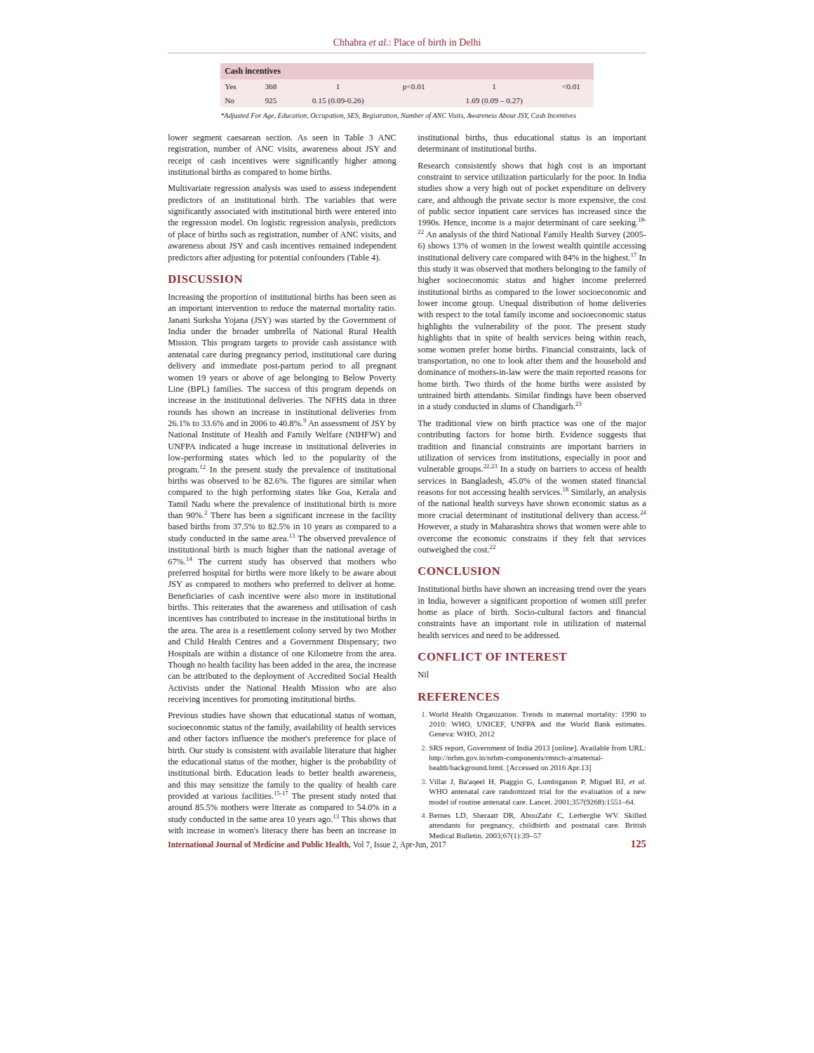Chhabra et al.: Place of birth in Delhi
| Cash incentives |
| Yes | 368 | 1 | p<0.01 | 1 | <0.01 |
| No | 925 | 0.15 (0.09-0.26) | | 1.69 (0.09 – 0.27) | |
*Adjusted For Age, Education, Occupation, SES, Registration, Number of ANC Visits, Awareness About JSY, Cash Incentives
lower segment caesarean section. As seen in Table 3 ANC registration, number of ANC visits, awareness about JSY and receipt of cash incentives were significantly higher among institutional births as compared to home births.
Multivariate regression analysis was used to assess independent predictors of an institutional birth. The variables that were significantly associated with institutional birth were entered into the regression model. On logistic regression analysis, predictors of place of births such as registration, number of ANC visits, and awareness about JSY and cash incentives remained independent predictors after adjusting for potential confounders (Table 4).
DISCUSSION
Increasing the proportion of institutional births has been seen as an important intervention to reduce the maternal mortality ratio. Janani Surksha Yojana (JSY) was started by the Government of India under the broader umbrella of National Rural Health Mission. This program targets to provide cash assistance with antenatal care during pregnancy period, institutional care during delivery and immediate post-partum period to all pregnant women 19 years or above of age belonging to Below Poverty Line (BPL) families. The success of this program depends on increase in the institutional deliveries. The NFHS data in three rounds has shown an increase in institutional deliveries from 26.1% to 33.6% and in 2006 to 40.8%.9 An assessment of JSY by National Institute of Health and Family Welfare (NIHFW) and UNFPA indicated a huge increase in institutional deliveries in low-performing states which led to the popularity of the program.12 In the present study the prevalence of institutional births was observed to be 82.6%. The figures are similar when compared to the high performing states like Goa, Kerala and Tamil Nadu where the prevalence of institutional birth is more than 90%.2 There has been a significant increase in the facility based births from 37.5% to 82.5% in 10 years as compared to a study conducted in the same area.13 The observed prevalence of institutional birth is much higher than the national average of 67%.14 The current study has observed that mothers who preferred hospital for births were more likely to be aware about JSY as compared to mothers who preferred to deliver at home. Beneficiaries of cash incentive were also more in institutional births. This reiterates that the awareness and utilisation of cash incentives has contributed to increase in the institutional births in the area. The area is a resettlement colony served by two Mother and Child Health Centres and a Government Dispensary; two Hospitals are within a distance of one Kilometre from the area. Though no health facility has been added in the area, the increase can be attributed to the deployment of Accredited Social Health Activists under the National Health Mission who are also receiving incentives for promoting institutional births.
Previous studies have shown that educational status of woman, socioeconomic status of the family, availability of health services and other factors influence the mother's preference for place of birth. Our study is consistent with available literature that higher the educational status of the mother, higher is the probability of institutional birth. Education leads to better health awareness, and this may sensitize the family to the quality of health care provided at various facilities.15-17 The present study noted that around 85.5% mothers were literate as compared to 54.0% in a study conducted in the same area 10 years ago.13 This shows that with increase in women's literacy there has been an increase in institutional births, thus educational status is an important determinant of institutional births.
Research consistently shows that high cost is an important constraint to service utilization particularly for the poor. In India studies show a very high out of pocket expenditure on delivery care, and although the private sector is more expensive, the cost of public sector inpatient care services has increased since the 1990s. Hence, income is a major determinant of care seeking.18-22 An analysis of the third National Family Health Survey (2005-6) shows 13% of women in the lowest wealth quintile accessing institutional delivery care compared with 84% in the highest.17 In this study it was observed that mothers belonging to the family of higher socioeconomic status and higher income preferred institutional births as compared to the lower socioeconomic and lower income group. Unequal distribution of home deliveries with respect to the total family income and socioeconomic status highlights the vulnerability of the poor. The present study highlights that in spite of health services being within reach, some women prefer home births. Financial constraints, lack of transportation, no one to look after them and the household and dominance of mothers-in-law were the main reported reasons for home birth. Two thirds of the home births were assisted by untrained birth attendants. Similar findings have been observed in a study conducted in slums of Chandigarh.23
The traditional view on birth practice was one of the major contributing factors for home birth. Evidence suggests that tradition and financial constraints are important barriers in utilization of services from institutions, especially in poor and vulnerable groups.22,23 In a study on barriers to access of health services in Bangladesh, 45.0% of the women stated financial reasons for not accessing health services.18 Similarly, an analysis of the national health surveys have shown economic status as a more crucial determinant of institutional delivery than access.24 However, a study in Maharashtra shows that women were able to overcome the economic constrains if they felt that services outweighed the cost.22
CONCLUSION
Institutional births have shown an increasing trend over the years in India, however a significant proportion of women still prefer home as place of birth. Socio-cultural factors and financial constraints have an important role in utilization of maternal health services and need to be addressed.
CONFLICT OF INTEREST
Nil
REFERENCES
World Health Organization. Trends in maternal mortality: 1990 to 2010: WHO, UNICEF, UNFPA and the World Bank estimates. Geneva: WHO, 2012
SRS report, Government of India 2013 [online]. Available from URL: http://nrhm.gov.in/nrhm-components/rmnch-a/maternal-health/background.html. [Accessed on 2016 Apr.13]
Villar J, Ba'aqeel H, Piaggio G, Lumbiganon P, Miguel BJ, et al. WHO antenatal care randomized trial for the evaluation of a new model of routine antenatal care. Lancet. 2001;357(9268):1551–64.
Bernes LD, Sheraatt DR, AbouZahr C, Lerberghe WV. Skilled attendants for pregnancy, childbirth and postnatal care. British Medical Bulletin. 2003;67(1):39–57
International Journal of Medicine and Public Health, Vol 7, Issue 2, Apr-Jun, 2017
125